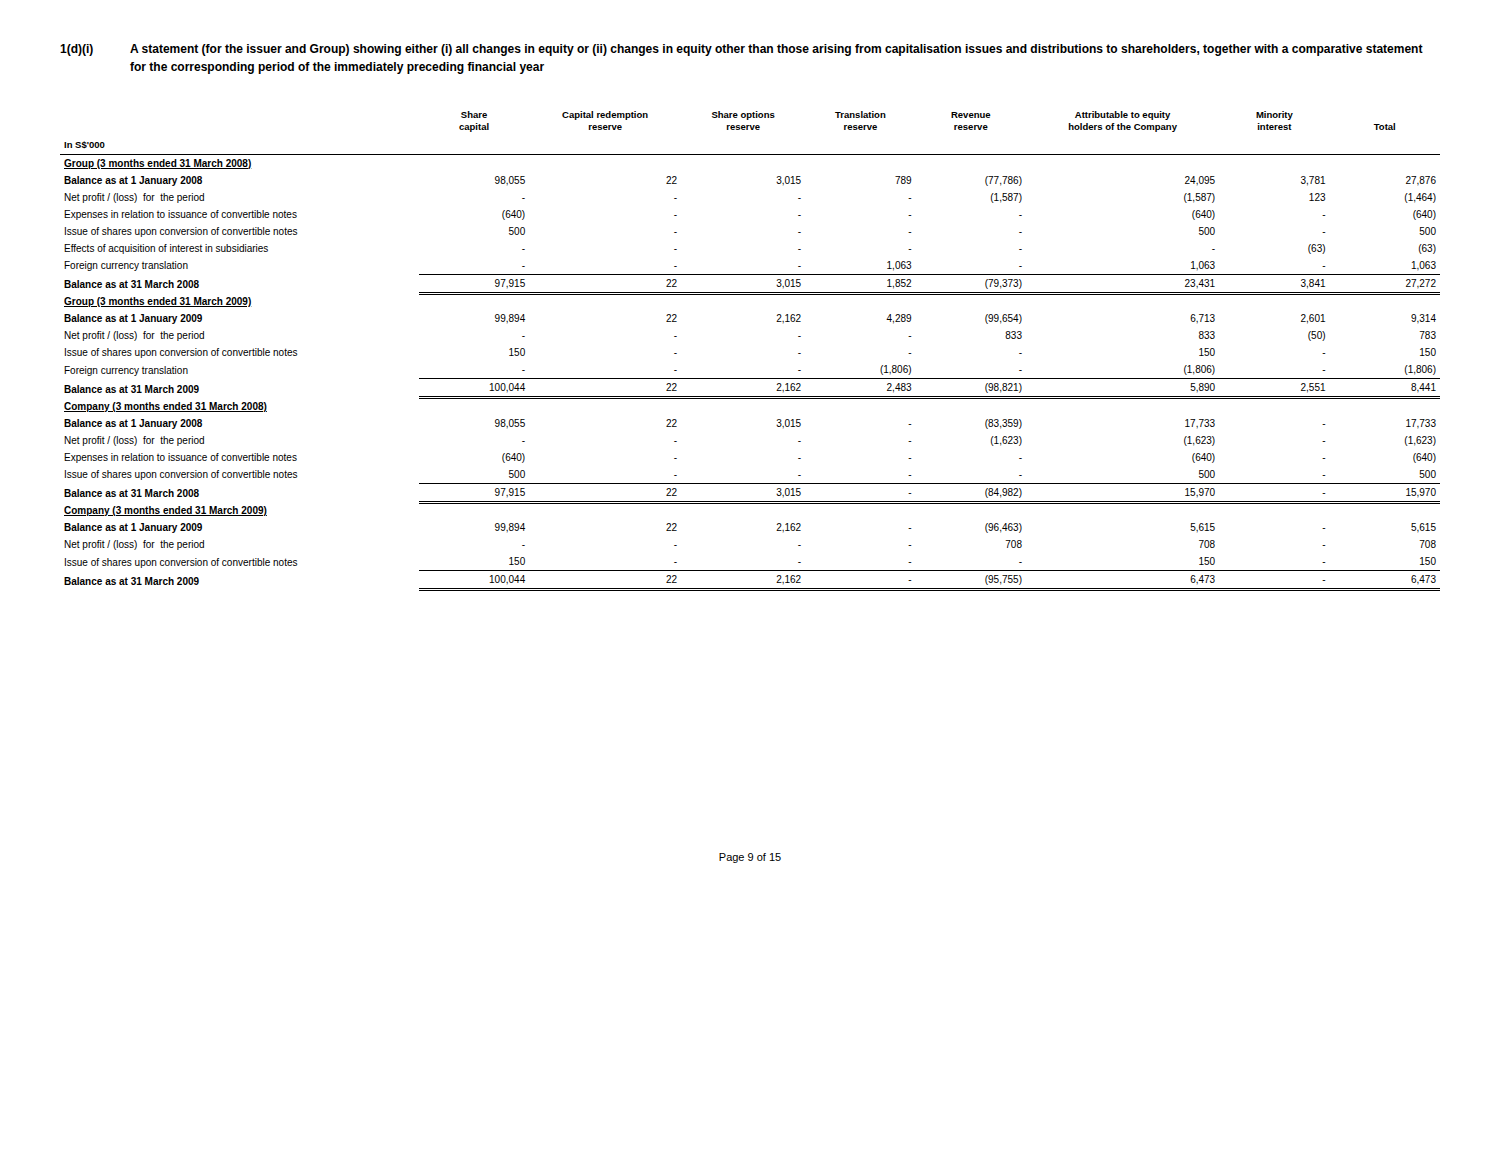1(d)(i) A statement (for the issuer and Group) showing either (i) all changes in equity or (ii) changes in equity other than those arising from capitalisation issues and distributions to shareholders, together with a comparative statement for the corresponding period of the immediately preceding financial year
| | Share capital | Capital redemption reserve | Share options reserve | Translation reserve | Revenue reserve | Attributable to equity holders of the Company | Minority interest | Total |
| --- | --- | --- | --- | --- | --- | --- | --- | --- |
| In S$'000 | | | | | | | | |
| Group (3 months ended 31 March 2008) | |
| Balance as at 1 January 2008 | 98,055 | 22 | 3,015 | 789 | (77,786) | 24,095 | 3,781 | 27,876 |
| Net profit / (loss) for the period | - | - | - | - | (1,587) | (1,587) | 123 | (1,464) |
| Expenses in relation to issuance of convertible notes | (640) | - | - | - | - | (640) | - | (640) |
| Issue of shares upon conversion of convertible notes | 500 | - | - | - | - | 500 | - | 500 |
| Effects of acquisition of interest in subsidiaries | - | - | - | - | - | - | (63) | (63) |
| Foreign currency translation | - | - | - | 1,063 | - | 1,063 | - | 1,063 |
| Balance as at 31 March 2008 | 97,915 | 22 | 3,015 | 1,852 | (79,373) | 23,431 | 3,841 | 27,272 |
| Group (3 months ended 31 March 2009) | |
| Balance as at 1 January 2009 | 99,894 | 22 | 2,162 | 4,289 | (99,654) | 6,713 | 2,601 | 9,314 |
| Net profit / (loss) for the period | - | - | - | - | 833 | 833 | (50) | 783 |
| Issue of shares upon conversion of convertible notes | 150 | - | - | - | - | 150 | - | 150 |
| Foreign currency translation | - | - | - | (1,806) | - | (1,806) | - | (1,806) |
| Balance as at 31 March 2009 | 100,044 | 22 | 2,162 | 2,483 | (98,821) | 5,890 | 2,551 | 8,441 |
| Company (3 months ended 31 March 2008) | |
| Balance as at 1 January 2008 | 98,055 | 22 | 3,015 | - | (83,359) | 17,733 | - | 17,733 |
| Net profit / (loss) for the period | - | - | - | - | (1,623) | (1,623) | - | (1,623) |
| Expenses in relation to issuance of convertible notes | (640) | - | - | - | - | (640) | - | (640) |
| Issue of shares upon conversion of convertible notes | 500 | - | - | - | - | 500 | - | 500 |
| Balance as at 31 March 2008 | 97,915 | 22 | 3,015 | - | (84,982) | 15,970 | - | 15,970 |
| Company (3 months ended 31 March 2009) | |
| Balance as at 1 January 2009 | 99,894 | 22 | 2,162 | - | (96,463) | 5,615 | - | 5,615 |
| Net profit / (loss) for the period | - | - | - | - | 708 | 708 | - | 708 |
| Issue of shares upon conversion of convertible notes | 150 | - | - | - | - | 150 | - | 150 |
| Balance as at 31 March 2009 | 100,044 | 22 | 2,162 | - | (95,755) | 6,473 | - | 6,473 |
Page 9 of 15